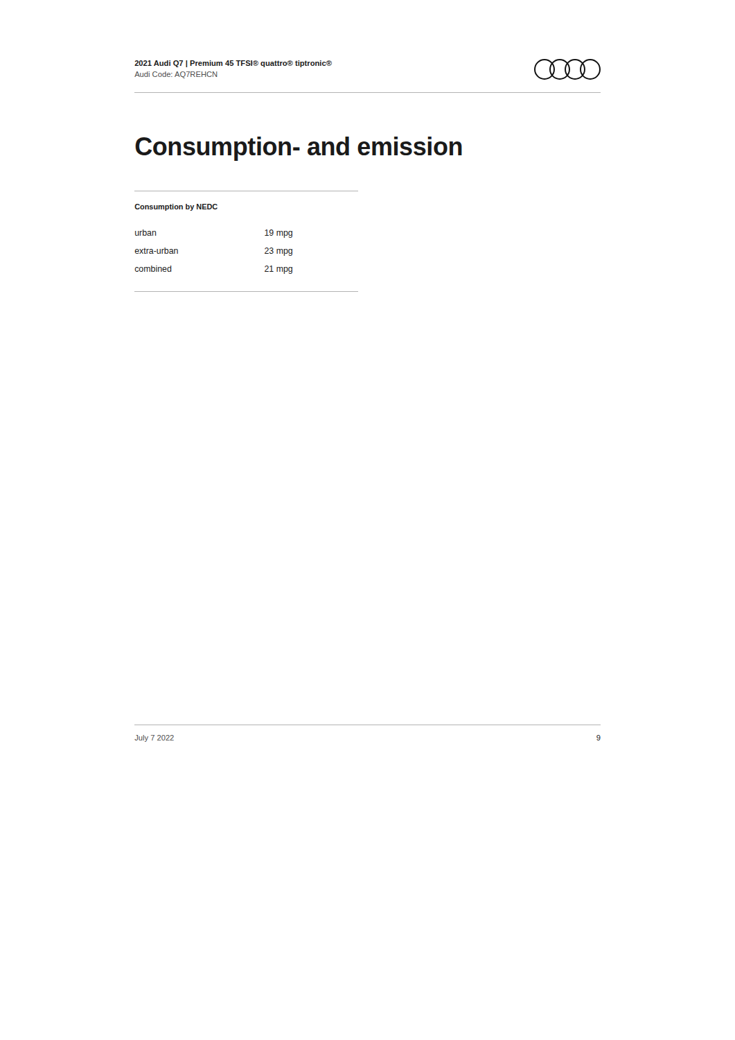2021 Audi Q7 | Premium 45 TFSI® quattro® tiptronic®
Audi Code: AQ7REHCN
Consumption- and emission
Consumption by NEDC
| urban | 19 mpg |
| extra-urban | 23 mpg |
| combined | 21 mpg |
July 7 2022
9